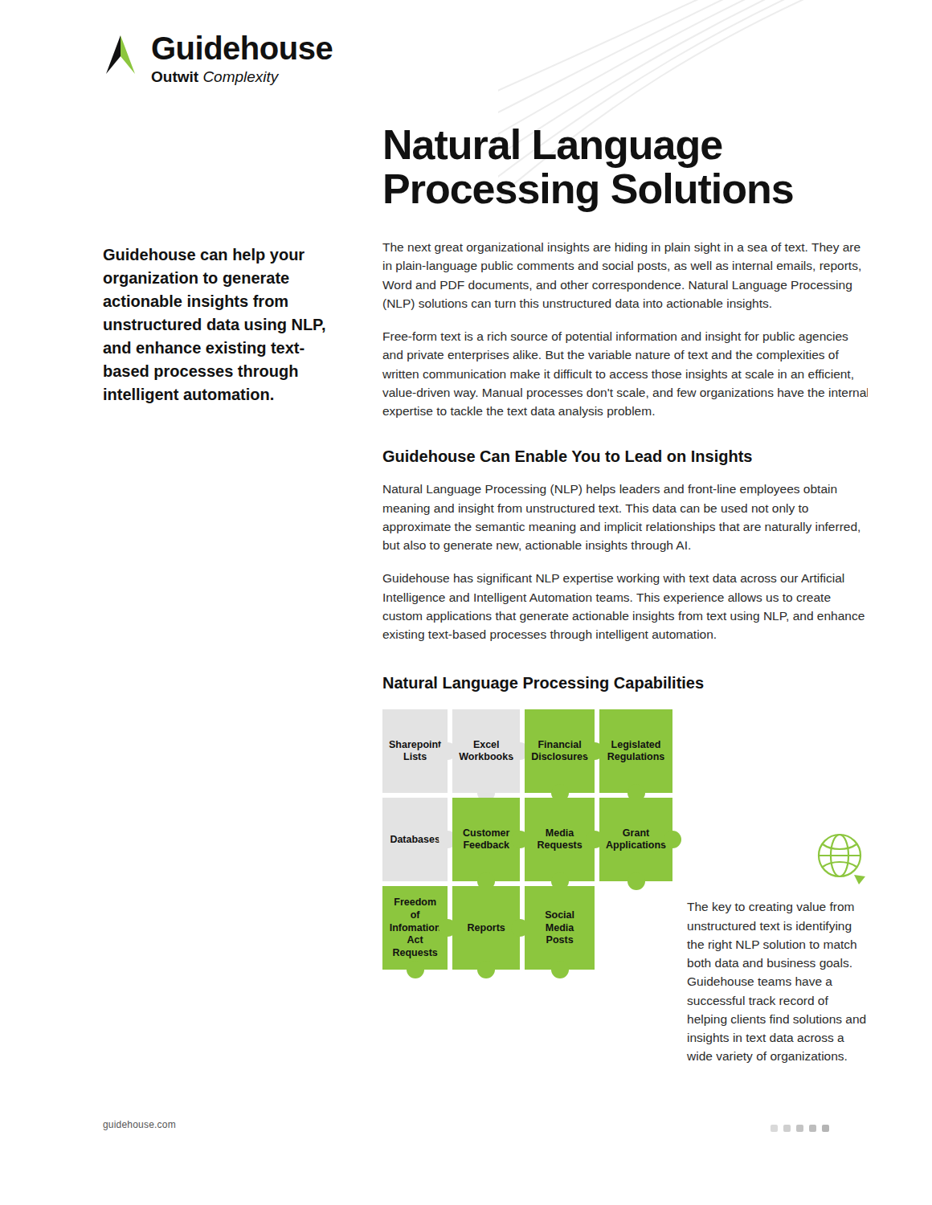Guidehouse Outwit Complexity
Guidehouse can help your organization to generate actionable insights from unstructured data using NLP, and enhance existing text-based processes through intelligent automation.
Natural Language
Processing Solutions
The next great organizational insights are hiding in plain sight in a sea of text. They are in plain-language public comments and social posts, as well as internal emails, reports, Word and PDF documents, and other correspondence. Natural Language Processing (NLP) solutions can turn this unstructured data into actionable insights.
Free-form text is a rich source of potential information and insight for public agencies and private enterprises alike. But the variable nature of text and the complexities of written communication make it difficult to access those insights at scale in an efficient, value-driven way. Manual processes don't scale, and few organizations have the internal expertise to tackle the text data analysis problem.
Guidehouse Can Enable You to Lead on Insights
Natural Language Processing (NLP) helps leaders and front-line employees obtain meaning and insight from unstructured text. This data can be used not only to approximate the semantic meaning and implicit relationships that are naturally inferred, but also to generate new, actionable insights through AI.
Guidehouse has significant NLP expertise working with text data across our Artificial Intelligence and Intelligent Automation teams. This experience allows us to create custom applications that generate actionable insights from text using NLP, and enhance existing text-based processes through intelligent automation.
Natural Language Processing Capabilities
Sharepoint
Lists
Excel
Workbooks
Financial
Disclosures
Legislated
Regulations
Databases
Customer
Feedback
Media
Requests
Grant
Applications
Freedom of
Infomation
Act Requests
Reports
Social
Media Posts
The key to creating value from unstructured text is identifying the right NLP solution to match both data and business goals. Guidehouse teams have a successful track record of helping clients find solutions and insights in text data across a wide variety of organizations.
guidehouse.com